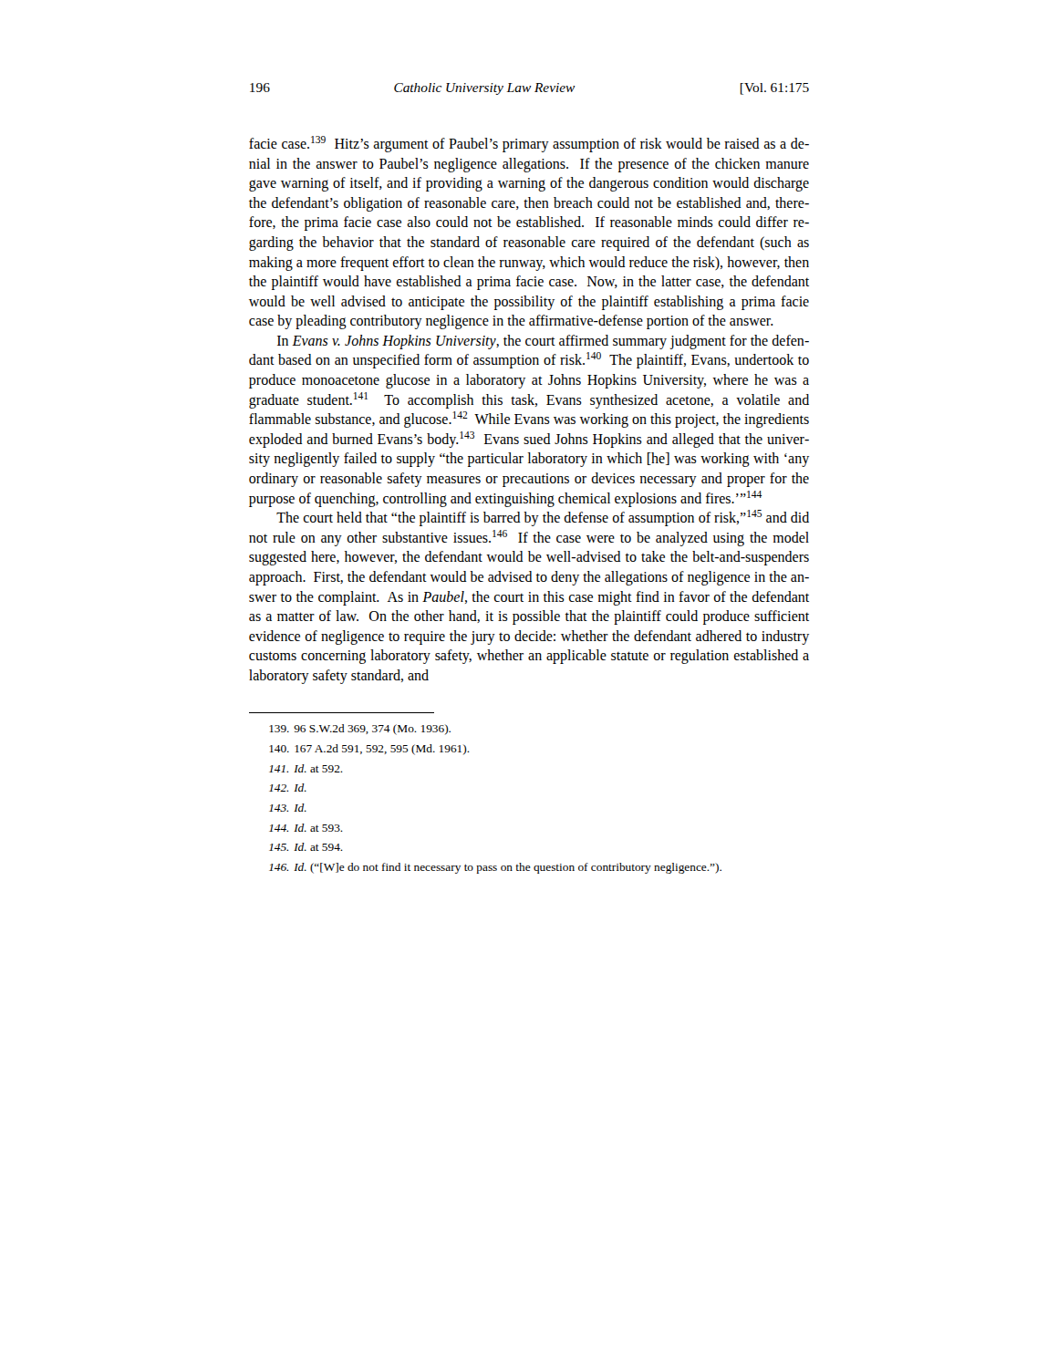196
Catholic University Law Review
[Vol. 61:175
facie case.139 Hitz’s argument of Paubel’s primary assumption of risk would be raised as a denial in the answer to Paubel’s negligence allegations. If the presence of the chicken manure gave warning of itself, and if providing a warning of the dangerous condition would discharge the defendant’s obligation of reasonable care, then breach could not be established and, therefore, the prima facie case also could not be established. If reasonable minds could differ regarding the behavior that the standard of reasonable care required of the defendant (such as making a more frequent effort to clean the runway, which would reduce the risk), however, then the plaintiff would have established a prima facie case. Now, in the latter case, the defendant would be well advised to anticipate the possibility of the plaintiff establishing a prima facie case by pleading contributory negligence in the affirmative-defense portion of the answer.
In Evans v. Johns Hopkins University, the court affirmed summary judgment for the defendant based on an unspecified form of assumption of risk.140 The plaintiff, Evans, undertook to produce monoacetone glucose in a laboratory at Johns Hopkins University, where he was a graduate student.141 To accomplish this task, Evans synthesized acetone, a volatile and flammable substance, and glucose.142 While Evans was working on this project, the ingredients exploded and burned Evans’s body.143 Evans sued Johns Hopkins and alleged that the university negligently failed to supply “the particular laboratory in which [he] was working with ‘any ordinary or reasonable safety measures or precautions or devices necessary and proper for the purpose of quenching, controlling and extinguishing chemical explosions and fires.’”144
The court held that “the plaintiff is barred by the defense of assumption of risk,”145 and did not rule on any other substantive issues.146 If the case were to be analyzed using the model suggested here, however, the defendant would be well-advised to take the belt-and-suspenders approach. First, the defendant would be advised to deny the allegations of negligence in the answer to the complaint. As in Paubel, the court in this case might find in favor of the defendant as a matter of law. On the other hand, it is possible that the plaintiff could produce sufficient evidence of negligence to require the jury to decide: whether the defendant adhered to industry customs concerning laboratory safety, whether an applicable statute or regulation established a laboratory safety standard, and
139. 96 S.W.2d 369, 374 (Mo. 1936).
140. 167 A.2d 591, 592, 595 (Md. 1961).
141. Id. at 592.
142. Id.
143. Id.
144. Id. at 593.
145. Id. at 594.
146. Id. (“[W]e do not find it necessary to pass on the question of contributory negligence.”).